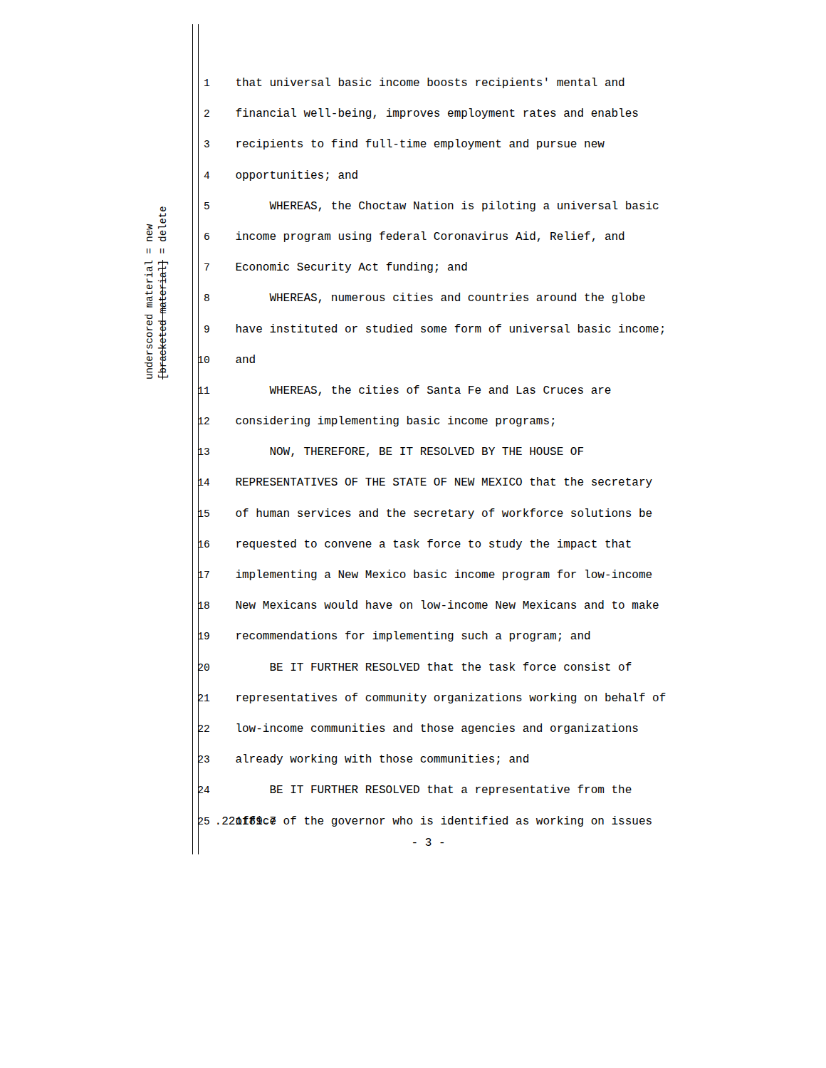underscored material = new [bracketed material] = delete
that universal basic income boosts recipients' mental and
financial well-being, improves employment rates and enables
recipients to find full-time employment and pursue new
opportunities; and
WHEREAS, the Choctaw Nation is piloting a universal basic
income program using federal Coronavirus Aid, Relief, and
Economic Security Act funding; and
WHEREAS, numerous cities and countries around the globe
have instituted or studied some form of universal basic income;
and
WHEREAS, the cities of Santa Fe and Las Cruces are
considering implementing basic income programs;
NOW, THEREFORE, BE IT RESOLVED BY THE HOUSE OF
REPRESENTATIVES OF THE STATE OF NEW MEXICO that the secretary
of human services and the secretary of workforce solutions be
requested to convene a task force to study the impact that
implementing a New Mexico basic income program for low-income
New Mexicans would have on low-income New Mexicans and to make
recommendations for implementing such a program; and
BE IT FURTHER RESOLVED that the task force consist of
representatives of community organizations working on behalf of
low-income communities and those agencies and organizations
already working with those communities; and
BE IT FURTHER RESOLVED that a representative from the
office of the governor who is identified as working on issues
.221189.7
- 3 -